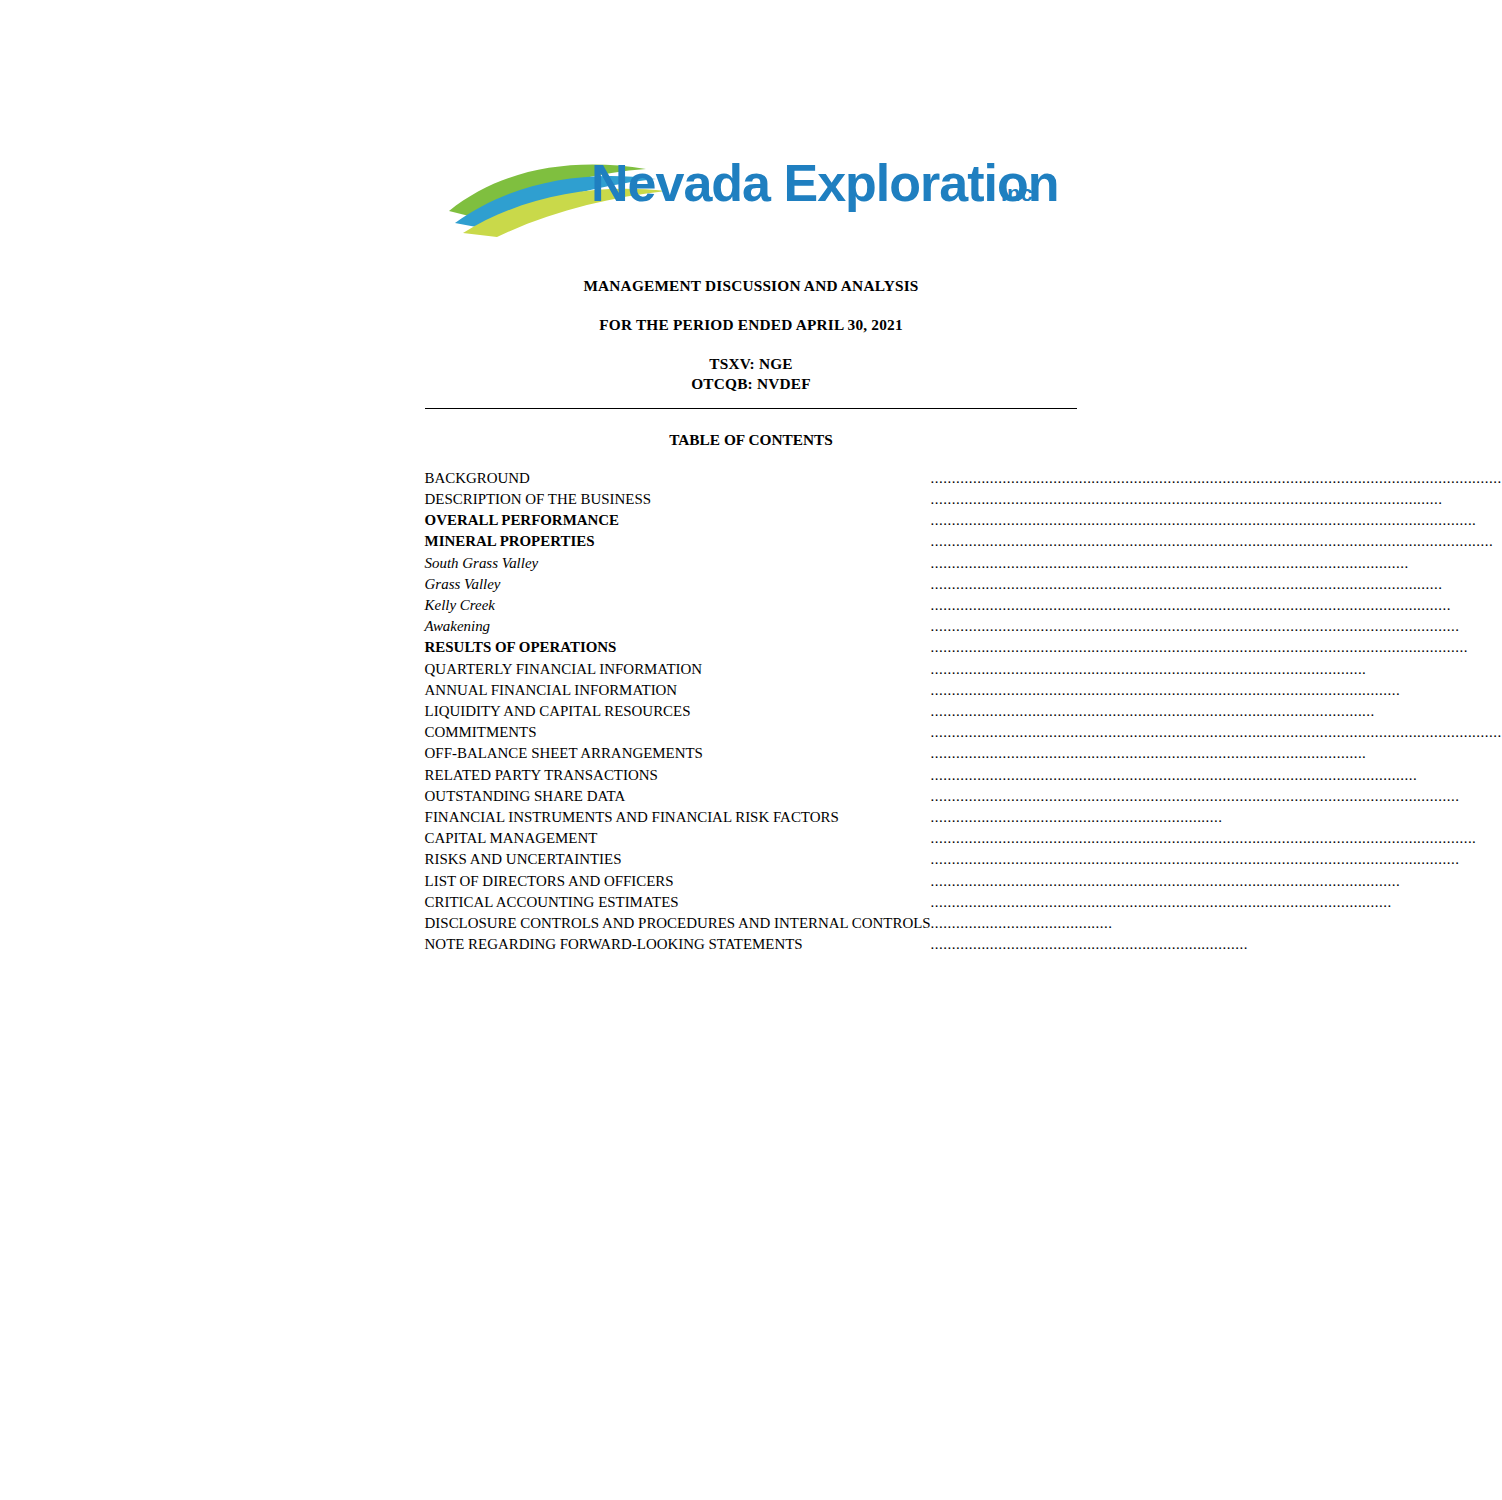Nevada Exploration Inc
MANAGEMENT DISCUSSION AND ANALYSIS
FOR THE PERIOD ENDED APRIL 30, 2021
TSXV: NGE
OTCQB: NVDEF
TABLE OF CONTENTS
| BACKGROUND | ................................................................................................................................................. | 2 |
| DESCRIPTION OF THE BUSINESS | ......................................................................................................................... | 2 |
| OVERALL PERFORMANCE | ................................................................................................................................. | 3 |
| MINERAL PROPERTIES | ..................................................................................................................................... | 3 |
| South Grass Valley | ................................................................................................................. | 3 |
| Grass Valley | ......................................................................................................................... | 5 |
| Kelly Creek | ........................................................................................................................... | 5 |
| Awakening | ............................................................................................................................. | 8 |
| RESULTS OF OPERATIONS | ............................................................................................................................... | 9 |
| QUARTERLY FINANCIAL INFORMATION | ....................................................................................................... | 11 |
| ANNUAL FINANCIAL INFORMATION | ............................................................................................................... | 11 |
| LIQUIDITY AND CAPITAL RESOURCES | ......................................................................................................... | 12 |
| COMMITMENTS | ......................................................................................................................................... | 12 |
| OFF-BALANCE SHEET ARRANGEMENTS | ....................................................................................................... | 12 |
| RELATED PARTY TRANSACTIONS | ................................................................................................................... | 12 |
| OUTSTANDING SHARE DATA | ............................................................................................................................. | 14 |
| FINANCIAL INSTRUMENTS AND FINANCIAL RISK FACTORS | ..................................................................... | 14 |
| CAPITAL MANAGEMENT | ................................................................................................................................. | 16 |
| RISKS AND UNCERTAINTIES | ............................................................................................................................. | 16 |
| LIST OF DIRECTORS AND OFFICERS | ............................................................................................................... | 16 |
| CRITICAL ACCOUNTING ESTIMATES | ............................................................................................................. | 16 |
| DISCLOSURE CONTROLS AND PROCEDURES AND INTERNAL CONTROLS | ........................................... | 17 |
| NOTE REGARDING FORWARD-LOOKING STATEMENTS | ........................................................................... | 17 |